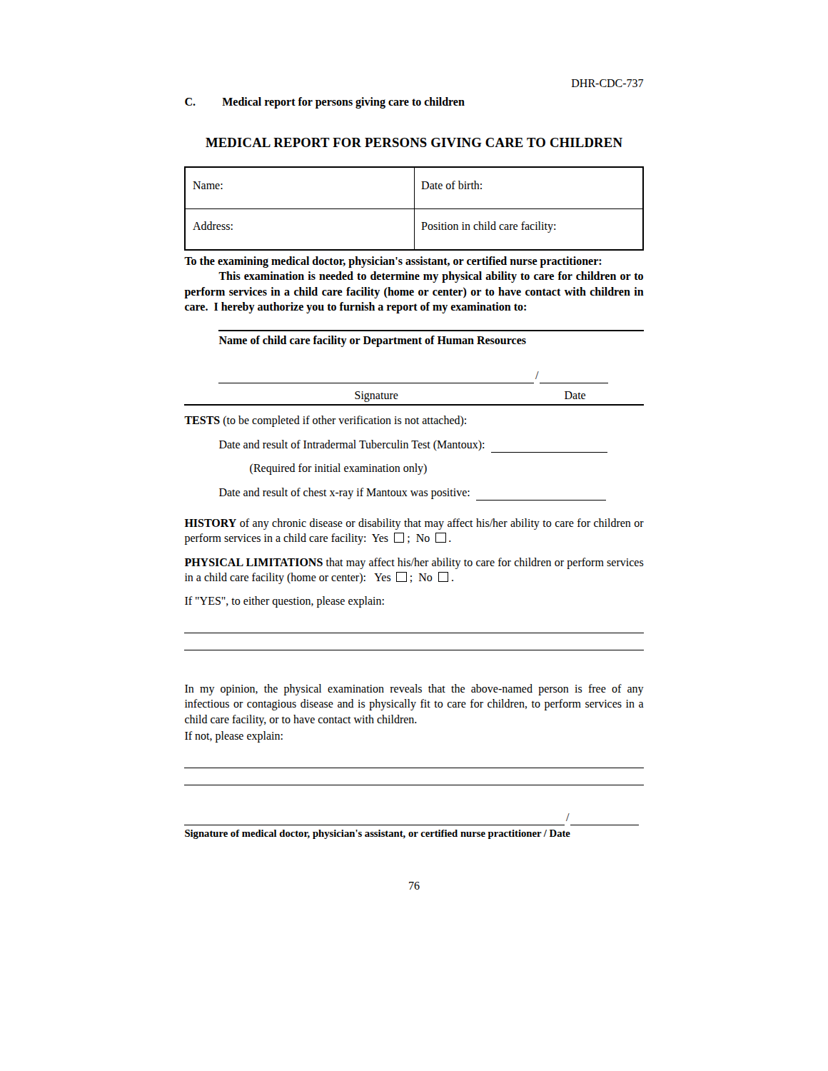DHR-CDC-737
C. Medical report for persons giving care to children
MEDICAL REPORT FOR PERSONS GIVING CARE TO CHILDREN
| Name: | Date of birth: |
| Address: | Position in child care facility: |
To the examining medical doctor, physician's assistant, or certified nurse practitioner:
This examination is needed to determine my physical ability to care for children or to perform services in a child care facility (home or center) or to have contact with children in care. I hereby authorize you to furnish a report of my examination to:
Name of child care facility or Department of Human Resources
/
Signature Date
TESTS (to be completed if other verification is not attached):
Date and result of Intradermal Tuberculin Test (Mantoux):
(Required for initial examination only)
Date and result of chest x-ray if Mantoux was positive:
HISTORY of any chronic disease or disability that may affect his/her ability to care for children or perform services in a child care facility: Yes ; No .
PHYSICAL LIMITATIONS that may affect his/her ability to care for children or perform services in a child care facility (home or center): Yes ; No .
If "YES", to either question, please explain:
In my opinion, the physical examination reveals that the above-named person is free of any infectious or contagious disease and is physically fit to care for children, to perform services in a child care facility, or to have contact with children.
If not, please explain:
/
Signature of medical doctor, physician's assistant, or certified nurse practitioner / Date
76